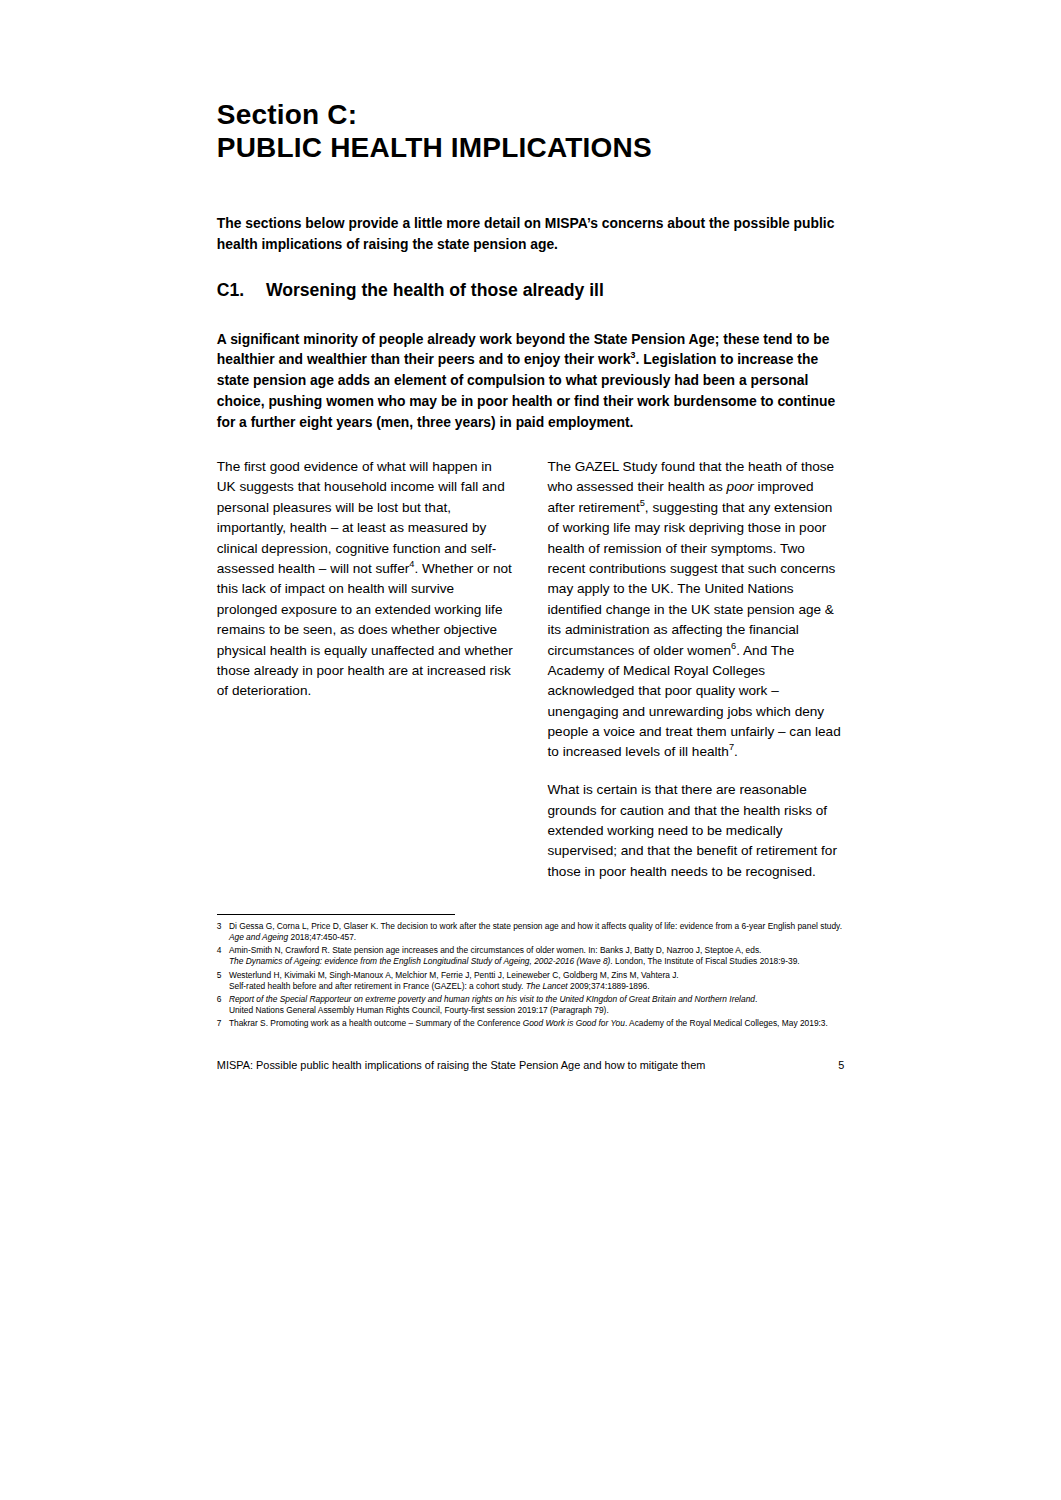Section C:PUBLIC HEALTH IMPLICATIONS
The sections below provide a little more detail on MISPA’s concerns about the possible public health implications of raising the state pension age.
C1. Worsening the health of those already ill
A significant minority of people already work beyond the State Pension Age; these tend to be healthier and wealthier than their peers and to enjoy their work3. Legislation to increase the state pension age adds an element of compulsion to what previously had been a personal choice, pushing women who may be in poor health or find their work burdensome to continue for a further eight years (men, three years) in paid employment.
The first good evidence of what will happen in UK suggests that household income will fall and personal pleasures will be lost but that, importantly, health – at least as measured by clinical depression, cognitive function and self-assessed health – will not suffer4. Whether or not this lack of impact on health will survive prolonged exposure to an extended working life remains to be seen, as does whether objective physical health is equally unaffected and whether those already in poor health are at increased risk of deterioration.
The GAZEL Study found that the heath of those who assessed their health as poor improved after retirement5, suggesting that any extension of working life may risk depriving those in poor health of remission of their symptoms. Two recent contributions suggest that such concerns may apply to the UK. The United Nations identified change in the UK state pension age & its administration as affecting the financial circumstances of older women6. And The Academy of Medical Royal Colleges acknowledged that poor quality work – unengaging and unrewarding jobs which deny people a voice and treat them unfairly – can lead to increased levels of ill health7.
What is certain is that there are reasonable grounds for caution and that the health risks of extended working need to be medically supervised; and that the benefit of retirement for those in poor health needs to be recognised.
3 Di Gessa G, Corna L, Price D, Glaser K. The decision to work after the state pension age and how it affects quality of life: evidence from a 6-year English panel study.Age and Ageing 2018;47:450-457.
4 Amin-Smith N, Crawford R. State pension age increases and the circumstances of older women. In: Banks J, Batty D, Nazroo J, Steptoe A, eds.The Dynamics of Ageing: evidence from the English Longitudinal Study of Ageing, 2002-2016 (Wave 8). London, The Institute of Fiscal Studies 2018:9-39.
5 Westerlund H, Kivimaki M, Singh-Manoux A, Melchior M, Ferrie J, Pentti J, Leineweber C, Goldberg M, Zins M, Vahtera J.Self-rated health before and after retirement in France (GAZEL): a cohort study. The Lancet 2009;374:1889-1896.
6 Report of the Special Rapporteur on extreme poverty and human rights on his visit to the United KIngdon of Great Britain and Northern Ireland.United Nations General Assembly Human Rights Council, Fourty-first session 2019:17 (Paragraph 79).
7 Thakrar S. Promoting work as a health outcome – Summary of the Conference Good Work is Good for You. Academy of the Royal Medical Colleges, May 2019:3.
MISPA: Possible public health implications of raising the State Pension Age and how to mitigate them 5